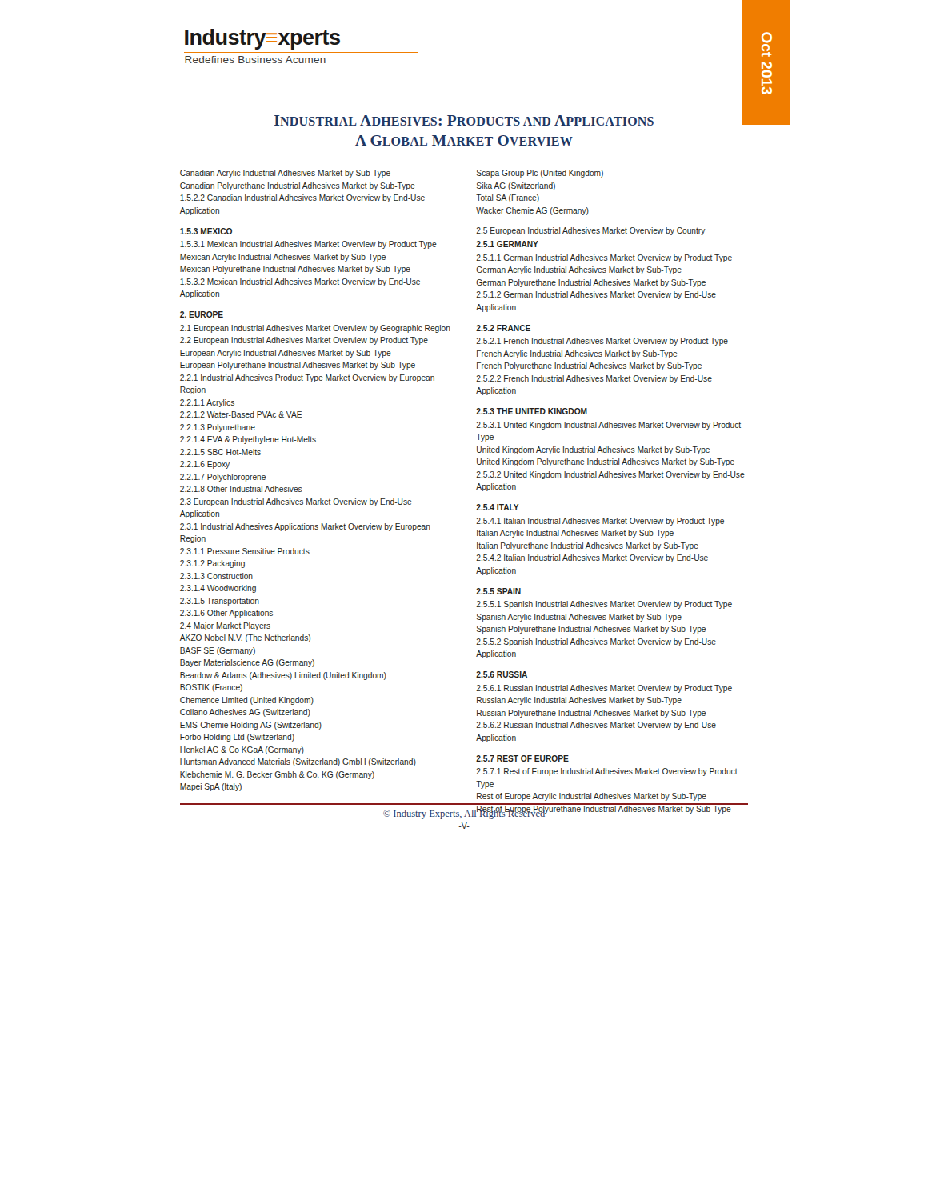Industry≡xperts
Redefines Business Acumen
Oct 2013
INDUSTRIAL ADHESIVES: PRODUCTS AND APPLICATIONS
A GLOBAL MARKET OVERVIEW
Canadian Acrylic Industrial Adhesives Market by Sub-Type
Canadian Polyurethane Industrial Adhesives Market by Sub-Type
1.5.2.2 Canadian Industrial Adhesives Market Overview by End-Use Application
1.5.3 MEXICO
1.5.3.1 Mexican Industrial Adhesives Market Overview by Product Type
Mexican Acrylic Industrial Adhesives Market by Sub-Type
Mexican Polyurethane Industrial Adhesives Market by Sub-Type
1.5.3.2 Mexican Industrial Adhesives Market Overview by End-Use Application
2. EUROPE
2.1 European Industrial Adhesives Market Overview by Geographic Region
2.2 European Industrial Adhesives Market Overview by Product Type
European Acrylic Industrial Adhesives Market by Sub-Type
European Polyurethane Industrial Adhesives Market by Sub-Type
2.2.1 Industrial Adhesives Product Type Market Overview by European Region
2.2.1.1 Acrylics
2.2.1.2 Water-Based PVAc & VAE
2.2.1.3 Polyurethane
2.2.1.4 EVA & Polyethylene Hot-Melts
2.2.1.5 SBC Hot-Melts
2.2.1.6 Epoxy
2.2.1.7 Polychloroprene
2.2.1.8 Other Industrial Adhesives
2.3 European Industrial Adhesives Market Overview by End-Use Application
2.3.1 Industrial Adhesives Applications Market Overview by European Region
2.3.1.1 Pressure Sensitive Products
2.3.1.2 Packaging
2.3.1.3 Construction
2.3.1.4 Woodworking
2.3.1.5 Transportation
2.3.1.6 Other Applications
2.4 Major Market Players
AKZO Nobel N.V. (The Netherlands)
BASF SE (Germany)
Bayer Materialscience AG (Germany)
Beardow & Adams (Adhesives) Limited (United Kingdom)
BOSTIK (France)
Chemence Limited (United Kingdom)
Collano Adhesives AG (Switzerland)
EMS-Chemie Holding AG (Switzerland)
Forbo Holding Ltd (Switzerland)
Henkel AG & Co KGaA (Germany)
Huntsman Advanced Materials (Switzerland) GmbH (Switzerland)
Klebchemie M. G. Becker Gmbh & Co. KG (Germany)
Mapei SpA (Italy)
Scapa Group Plc (United Kingdom)
Sika AG (Switzerland)
Total SA (France)
Wacker Chemie AG (Germany)
2.5 European Industrial Adhesives Market Overview by Country
2.5.1 GERMANY
2.5.1.1 German Industrial Adhesives Market Overview by Product Type
German Acrylic Industrial Adhesives Market by Sub-Type
German Polyurethane Industrial Adhesives Market by Sub-Type
2.5.1.2 German Industrial Adhesives Market Overview by End-Use Application
2.5.2 FRANCE
2.5.2.1 French Industrial Adhesives Market Overview by Product Type
French Acrylic Industrial Adhesives Market by Sub-Type
French Polyurethane Industrial Adhesives Market by Sub-Type
2.5.2.2 French Industrial Adhesives Market Overview by End-Use Application
2.5.3 THE UNITED KINGDOM
2.5.3.1 United Kingdom Industrial Adhesives Market Overview by Product Type
United Kingdom Acrylic Industrial Adhesives Market by Sub-Type
United Kingdom Polyurethane Industrial Adhesives Market by Sub-Type
2.5.3.2 United Kingdom Industrial Adhesives Market Overview by End-Use Application
2.5.4 ITALY
2.5.4.1 Italian Industrial Adhesives Market Overview by Product Type
Italian Acrylic Industrial Adhesives Market by Sub-Type
Italian Polyurethane Industrial Adhesives Market by Sub-Type
2.5.4.2 Italian Industrial Adhesives Market Overview by End-Use Application
2.5.5 SPAIN
2.5.5.1 Spanish Industrial Adhesives Market Overview by Product Type
Spanish Acrylic Industrial Adhesives Market by Sub-Type
Spanish Polyurethane Industrial Adhesives Market by Sub-Type
2.5.5.2 Spanish Industrial Adhesives Market Overview by End-Use Application
2.5.6 RUSSIA
2.5.6.1 Russian Industrial Adhesives Market Overview by Product Type
Russian Acrylic Industrial Adhesives Market by Sub-Type
Russian Polyurethane Industrial Adhesives Market by Sub-Type
2.5.6.2 Russian Industrial Adhesives Market Overview by End-Use Application
2.5.7 REST OF EUROPE
2.5.7.1 Rest of Europe Industrial Adhesives Market Overview by Product Type
Rest of Europe Acrylic Industrial Adhesives Market by Sub-Type
Rest of Europe Polyurethane Industrial Adhesives Market by Sub-Type
© Industry Experts, All Rights Reserved
-V-